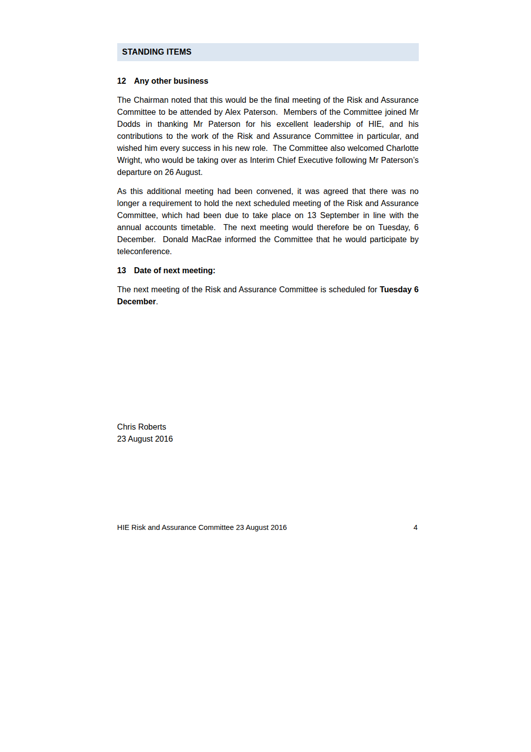STANDING ITEMS
12 Any other business
The Chairman noted that this would be the final meeting of the Risk and Assurance Committee to be attended by Alex Paterson. Members of the Committee joined Mr Dodds in thanking Mr Paterson for his excellent leadership of HIE, and his contributions to the work of the Risk and Assurance Committee in particular, and wished him every success in his new role. The Committee also welcomed Charlotte Wright, who would be taking over as Interim Chief Executive following Mr Paterson’s departure on 26 August.
As this additional meeting had been convened, it was agreed that there was no longer a requirement to hold the next scheduled meeting of the Risk and Assurance Committee, which had been due to take place on 13 September in line with the annual accounts timetable. The next meeting would therefore be on Tuesday, 6 December. Donald MacRae informed the Committee that he would participate by teleconference.
13 Date of next meeting:
The next meeting of the Risk and Assurance Committee is scheduled for Tuesday 6 December.
Chris Roberts
23 August 2016
HIE Risk and Assurance Committee 23 August 2016 4